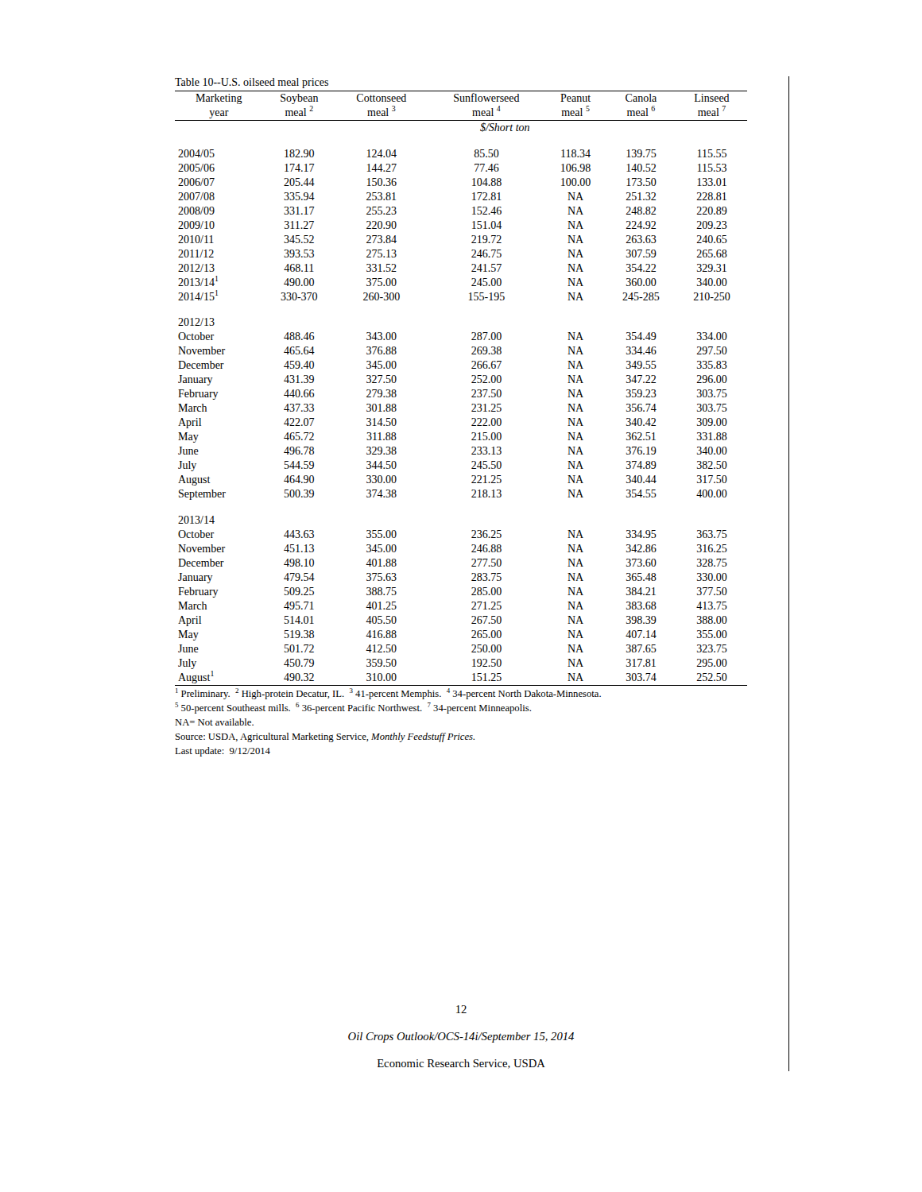Table 10--U.S. oilseed meal prices
| Marketing | Soybean | Cottonseed | Sunflowerseed | Peanut | Canola | Linseed |
| --- | --- | --- | --- | --- | --- | --- |
| year | meal 2 | meal 3 | meal 4 | meal 5 | meal 6 | meal 7 |
| | $/Short ton |
| 2004/05 | 182.90 | 124.04 | 85.50 | 118.34 | 139.75 | 115.55 |
| 2005/06 | 174.17 | 144.27 | 77.46 | 106.98 | 140.52 | 115.53 |
| 2006/07 | 205.44 | 150.36 | 104.88 | 100.00 | 173.50 | 133.01 |
| 2007/08 | 335.94 | 253.81 | 172.81 | NA | 251.32 | 228.81 |
| 2008/09 | 331.17 | 255.23 | 152.46 | NA | 248.82 | 220.89 |
| 2009/10 | 311.27 | 220.90 | 151.04 | NA | 224.92 | 209.23 |
| 2010/11 | 345.52 | 273.84 | 219.72 | NA | 263.63 | 240.65 |
| 2011/12 | 393.53 | 275.13 | 246.75 | NA | 307.59 | 265.68 |
| 2012/13 | 468.11 | 331.52 | 241.57 | NA | 354.22 | 329.31 |
| 2013/14 1 | 490.00 | 375.00 | 245.00 | NA | 360.00 | 340.00 |
| 2014/15 1 | 330-370 | 260-300 | 155-195 | NA | 245-285 | 210-250 |
| 2012/13 | |
| October | 488.46 | 343.00 | 287.00 | NA | 354.49 | 334.00 |
| November | 465.64 | 376.88 | 269.38 | NA | 334.46 | 297.50 |
| December | 459.40 | 345.00 | 266.67 | NA | 349.55 | 335.83 |
| January | 431.39 | 327.50 | 252.00 | NA | 347.22 | 296.00 |
| February | 440.66 | 279.38 | 237.50 | NA | 359.23 | 303.75 |
| March | 437.33 | 301.88 | 231.25 | NA | 356.74 | 303.75 |
| April | 422.07 | 314.50 | 222.00 | NA | 340.42 | 309.00 |
| May | 465.72 | 311.88 | 215.00 | NA | 362.51 | 331.88 |
| June | 496.78 | 329.38 | 233.13 | NA | 376.19 | 340.00 |
| July | 544.59 | 344.50 | 245.50 | NA | 374.89 | 382.50 |
| August | 464.90 | 330.00 | 221.25 | NA | 340.44 | 317.50 |
| September | 500.39 | 374.38 | 218.13 | NA | 354.55 | 400.00 |
| 2013/14 | |
| October | 443.63 | 355.00 | 236.25 | NA | 334.95 | 363.75 |
| November | 451.13 | 345.00 | 246.88 | NA | 342.86 | 316.25 |
| December | 498.10 | 401.88 | 277.50 | NA | 373.60 | 328.75 |
| January | 479.54 | 375.63 | 283.75 | NA | 365.48 | 330.00 |
| February | 509.25 | 388.75 | 285.00 | NA | 384.21 | 377.50 |
| March | 495.71 | 401.25 | 271.25 | NA | 383.68 | 413.75 |
| April | 514.01 | 405.50 | 267.50 | NA | 398.39 | 388.00 |
| May | 519.38 | 416.88 | 265.00 | NA | 407.14 | 355.00 |
| June | 501.72 | 412.50 | 250.00 | NA | 387.65 | 323.75 |
| July | 450.79 | 359.50 | 192.50 | NA | 317.81 | 295.00 |
| August 1 | 490.32 | 310.00 | 151.25 | NA | 303.74 | 252.50 |
1 Preliminary. 2 High-protein Decatur, IL. 3 41-percent Memphis. 4 34-percent North Dakota-Minnesota.
5 50-percent Southeast mills. 6 36-percent Pacific Northwest. 7 34-percent Minneapolis.
NA= Not available.
Source: USDA, Agricultural Marketing Service, Monthly Feedstuff Prices.
Last update: 9/12/2014
12
Oil Crops Outlook/OCS-14i/September 15, 2014
Economic Research Service, USDA